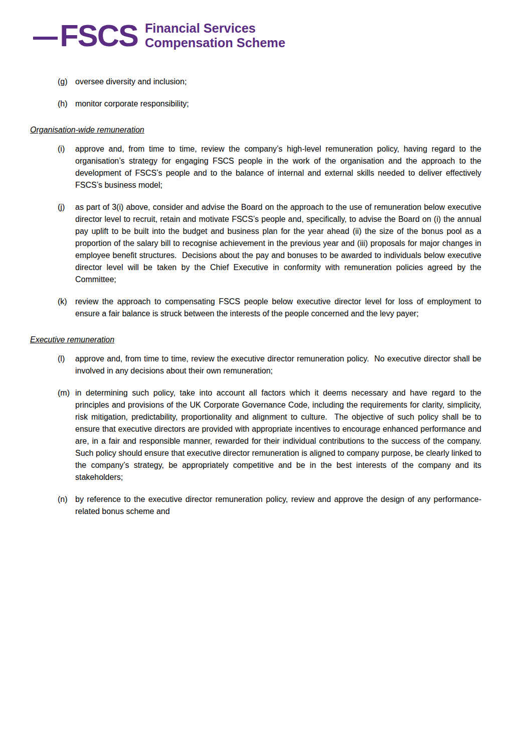—FSCS Financial Services
Compensation Scheme
(g) oversee diversity and inclusion;
(h) monitor corporate responsibility;
Organisation-wide remuneration
(i) approve and, from time to time, review the company’s high-level remuneration policy, having regard to the organisation’s strategy for engaging FSCS people in the work of the organisation and the approach to the development of FSCS’s people and to the balance of internal and external skills needed to deliver effectively FSCS’s business model;
(j) as part of 3(i) above, consider and advise the Board on the approach to the use of remuneration below executive director level to recruit, retain and motivate FSCS’s people and, specifically, to advise the Board on (i) the annual pay uplift to be built into the budget and business plan for the year ahead (ii) the size of the bonus pool as a proportion of the salary bill to recognise achievement in the previous year and (iii) proposals for major changes in employee benefit structures. Decisions about the pay and bonuses to be awarded to individuals below executive director level will be taken by the Chief Executive in conformity with remuneration policies agreed by the Committee;
(k) review the approach to compensating FSCS people below executive director level for loss of employment to ensure a fair balance is struck between the interests of the people concerned and the levy payer;
Executive remuneration
(l) approve and, from time to time, review the executive director remuneration policy. No executive director shall be involved in any decisions about their own remuneration;
(m) in determining such policy, take into account all factors which it deems necessary and have regard to the principles and provisions of the UK Corporate Governance Code, including the requirements for clarity, simplicity, risk mitigation, predictability, proportionality and alignment to culture. The objective of such policy shall be to ensure that executive directors are provided with appropriate incentives to encourage enhanced performance and are, in a fair and responsible manner, rewarded for their individual contributions to the success of the company. Such policy should ensure that executive director remuneration is aligned to company purpose, be clearly linked to the company’s strategy, be appropriately competitive and be in the best interests of the company and its stakeholders;
(n) by reference to the executive director remuneration policy, review and approve the design of any performance-related bonus scheme and